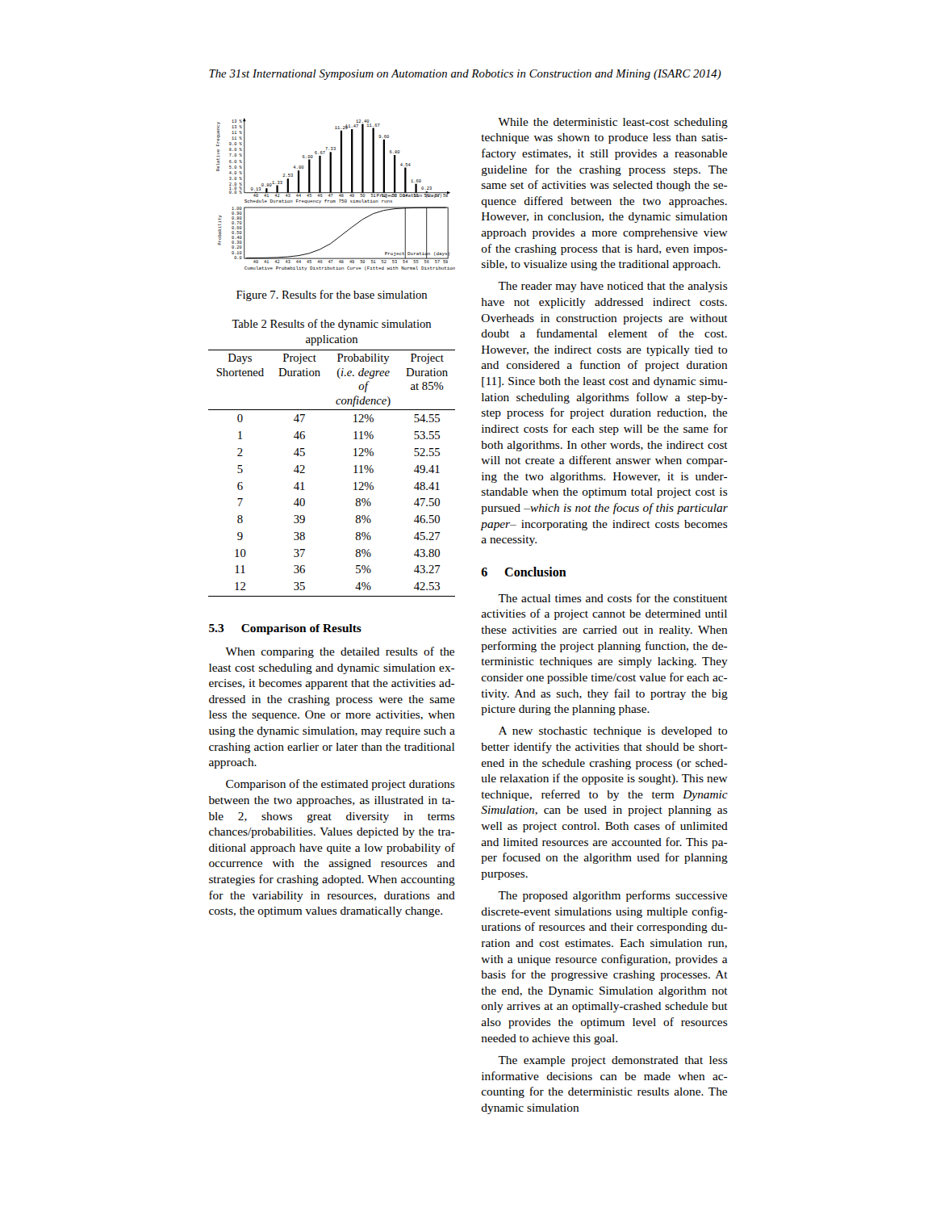The 31st International Symposium on Automation and Robotics in Construction and Mining (ISARC 2014)
13 % 13 % 11 % 11 % 9.0 % 8.0 % 7.0 % 6.0 % 5.0 % 4.0 % 3.0 % 2.0 % 1.0 % 0.0 % Relative Frequency 0.13 0.80 1.33 2.53 4.00 6.00 6.67 7.33 11.20 11.47 12.40 11.67 9.60 6.80 4.54 1.60 0.23 40 41 42 43 44 45 46 47 48 49 50 51 52 53 54 55 56 57 58 Schedule Duration Frequency from 750 simulation runs Project Duration (days) 1.00 0.90 0.80 0.70 0.60 0.50 0.40 0.30 0.20 0.10 0.0 Probability 40 41 42 43 44 45 46 47 48 49 50 51 52 53 54 55 56 57 58 Project Duration (days) Cumulative Probability Distribution Curve (Fitted with Normal Distribution Curve)
Figure 7. Results for the base simulation
Table 2 Results of the dynamic simulation application
| Days Shortened | Project Duration | Probability ( i.e. degree of confidence ) | Project Duration at 85% |
| --- | --- | --- | --- |
| 0 | 47 | 12% | 54.55 |
| 1 | 46 | 11% | 53.55 |
| 2 | 45 | 12% | 52.55 |
| 5 | 42 | 11% | 49.41 |
| 6 | 41 | 12% | 48.41 |
| 7 | 40 | 8% | 47.50 |
| 8 | 39 | 8% | 46.50 |
| 9 | 38 | 8% | 45.27 |
| 10 | 37 | 8% | 43.80 |
| 11 | 36 | 5% | 43.27 |
| 12 | 35 | 4% | 42.53 |
5.3 Comparison of Results
When comparing the detailed results of the least cost scheduling and dynamic simulation exercises, it becomes apparent that the activities addressed in the crashing process were the same less the sequence. One or more activities, when using the dynamic simulation, may require such a crashing action earlier or later than the traditional approach.
Comparison of the estimated project durations between the two approaches, as illustrated in table 2, shows great diversity in terms chances/probabilities. Values depicted by the traditional approach have quite a low probability of occurrence with the assigned resources and strategies for crashing adopted. When accounting for the variability in resources, durations and costs, the optimum values dramatically change.
While the deterministic least-cost scheduling technique was shown to produce less than satisfactory estimates, it still provides a reasonable guideline for the crashing process steps. The same set of activities was selected though the sequence differed between the two approaches. However, in conclusion, the dynamic simulation approach provides a more comprehensive view of the crashing process that is hard, even impossible, to visualize using the traditional approach.
The reader may have noticed that the analysis have not explicitly addressed indirect costs. Overheads in construction projects are without doubt a fundamental element of the cost. However, the indirect costs are typically tied to and considered a function of project duration [11]. Since both the least cost and dynamic simulation scheduling algorithms follow a step-by-step process for project duration reduction, the indirect costs for each step will be the same for both algorithms. In other words, the indirect cost will not create a different answer when comparing the two algorithms. However, it is understandable when the optimum total project cost is pursued –which is not the focus of this particular paper– incorporating the indirect costs becomes a necessity.
6 Conclusion
The actual times and costs for the constituent activities of a project cannot be determined until these activities are carried out in reality. When performing the project planning function, the deterministic techniques are simply lacking. They consider one possible time/cost value for each activity. And as such, they fail to portray the big picture during the planning phase.
A new stochastic technique is developed to better identify the activities that should be shortened in the schedule crashing process (or schedule relaxation if the opposite is sought). This new technique, referred to by the term Dynamic Simulation, can be used in project planning as well as project control. Both cases of unlimited and limited resources are accounted for. This paper focused on the algorithm used for planning purposes.
The proposed algorithm performs successive discrete-event simulations using multiple configurations of resources and their corresponding duration and cost estimates. Each simulation run, with a unique resource configuration, provides a basis for the progressive crashing processes. At the end, the Dynamic Simulation algorithm not only arrives at an optimally-crashed schedule but also provides the optimum level of resources needed to achieve this goal.
The example project demonstrated that less informative decisions can be made when accounting for the deterministic results alone. The dynamic simulation